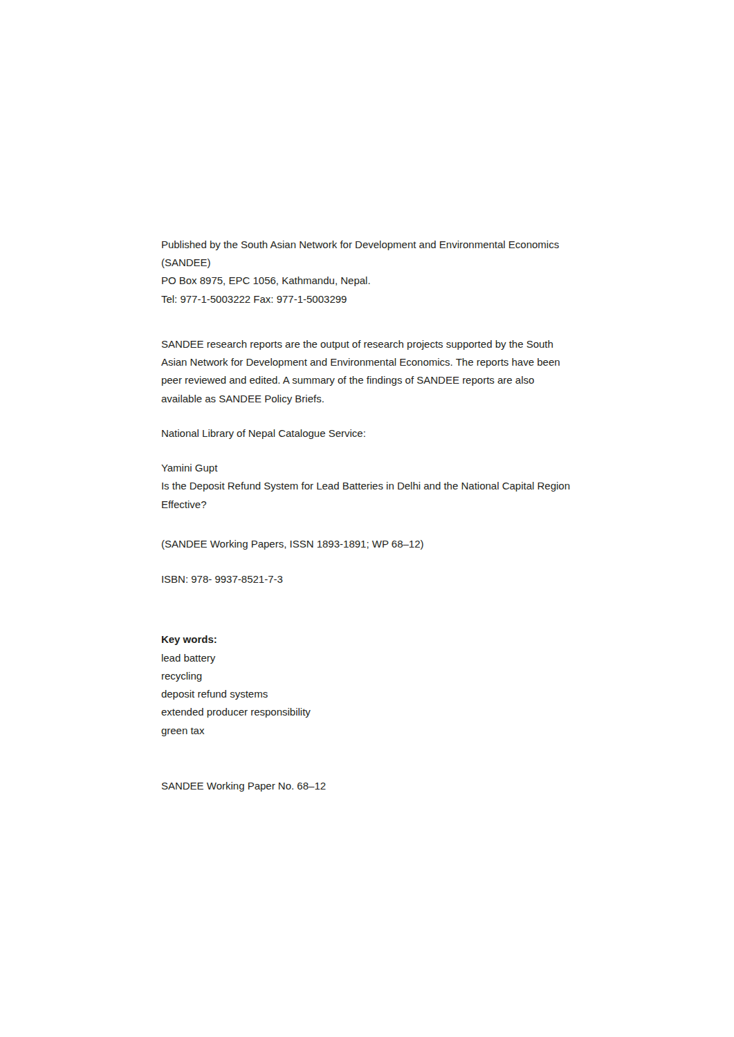Published by the South Asian Network for Development and Environmental Economics (SANDEE)
PO Box 8975, EPC 1056, Kathmandu, Nepal.
Tel: 977-1-5003222 Fax: 977-1-5003299
SANDEE research reports are the output of research projects supported by the South
Asian Network for Development and Environmental Economics. The reports have been
peer reviewed and edited. A summary of the findings of SANDEE reports are also
available as SANDEE Policy Briefs.
National Library of Nepal Catalogue Service:
Yamini Gupt
Is the Deposit Refund System for Lead Batteries in Delhi and the National Capital Region Effective?
(SANDEE Working Papers, ISSN 1893-1891; WP 68–12)
ISBN: 978- 9937-8521-7-3
Key words:
lead battery
recycling
deposit refund systems
extended producer responsibility
green tax
SANDEE Working Paper No. 68–12